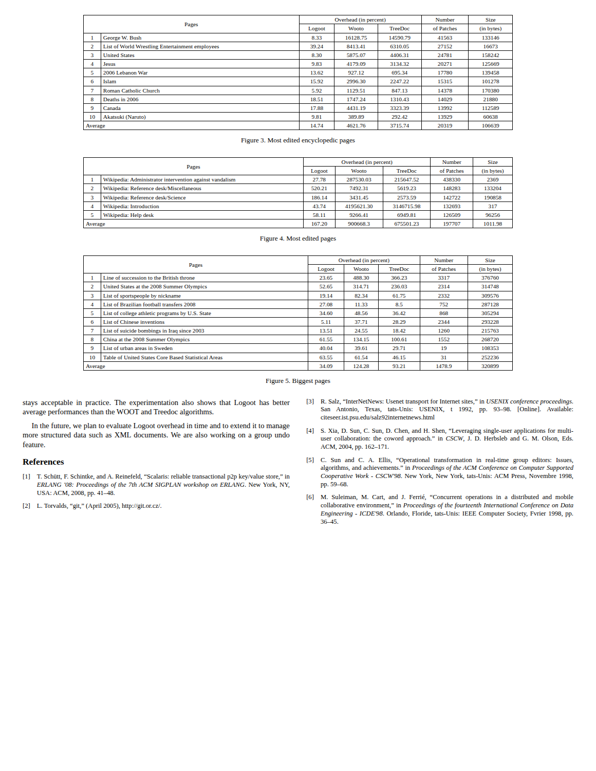| Pages | Overhead (in percent) | Number | Size |
| --- | --- | --- | --- |
| Logoot | Wooto | TreeDoc | of Patches | (in bytes) |
| 1 | George W. Bush | 8.33 | 16128.75 | 14590.79 | 41563 | 133146 |
| 2 | List of World Wrestling Entertainment employees | 39.24 | 8413.41 | 6310.05 | 27152 | 16673 |
| 3 | United States | 8.30 | 5875.07 | 4406.31 | 24781 | 158242 |
| 4 | Jesus | 9.83 | 4179.09 | 3134.32 | 20271 | 125669 |
| 5 | 2006 Lebanon War | 13.62 | 927.12 | 695.34 | 17780 | 139458 |
| 6 | Islam | 15.92 | 2996.30 | 2247.22 | 15315 | 101278 |
| 7 | Roman Catholic Church | 5.92 | 1129.51 | 847.13 | 14378 | 170380 |
| 8 | Deaths in 2006 | 18.51 | 1747.24 | 1310.43 | 14029 | 21880 |
| 9 | Canada | 17.88 | 4431.19 | 3323.39 | 13992 | 112589 |
| 10 | Akatsuki (Naruto) | 9.81 | 389.89 | 292.42 | 13929 | 60638 |
| Average | 14.74 | 4621.76 | 3715.74 | 20319 | 106639 |
Figure 3. Most edited encyclopedic pages
| Pages | Overhead (in percent) | Number | Size |
| --- | --- | --- | --- |
| Logoot | Wooto | TreeDoc | of Patches | (in bytes) |
| 1 | Wikipedia: Administrator intervention against vandalism | 27.78 | 287530.03 | 215647.52 | 438330 | 2369 |
| 2 | Wikipedia: Reference desk/Miscellaneous | 520.21 | 7492.31 | 5619.23 | 148283 | 133204 |
| 3 | Wikipedia: Reference desk/Science | 186.14 | 3431.45 | 2573.59 | 142722 | 190858 |
| 4 | Wikipedia: Introduction | 43.74 | 4195621.30 | 3146715.98 | 132693 | 317 |
| 5 | Wikipedia: Help desk | 58.11 | 9266.41 | 6949.81 | 126509 | 96256 |
| Average | 167.20 | 900668.3 | 675501.23 | 197707 | 1011.98 |
Figure 4. Most edited pages
| Pages | Overhead (in percent) | Number | Size |
| --- | --- | --- | --- |
| Logoot | Wooto | TreeDoc | of Patches | (in bytes) |
| 1 | Line of succession to the British throne | 23.65 | 488.30 | 366.23 | 3317 | 376760 |
| 2 | United States at the 2008 Summer Olympics | 52.65 | 314.71 | 236.03 | 2314 | 314748 |
| 3 | List of sportspeople by nickname | 19.14 | 82.34 | 61.75 | 2332 | 309576 |
| 4 | List of Brazilian football transfers 2008 | 27.08 | 11.33 | 8.5 | 752 | 287128 |
| 5 | List of college athletic programs by U.S. State | 34.60 | 48.56 | 36.42 | 868 | 305294 |
| 6 | List of Chinese inventions | 5.11 | 37.71 | 28.29 | 2344 | 293228 |
| 7 | List of suicide bombings in Iraq since 2003 | 13.51 | 24.55 | 18.42 | 1260 | 215763 |
| 8 | China at the 2008 Summer Olympics | 61.55 | 134.15 | 100.61 | 1552 | 268720 |
| 9 | List of urban areas in Sweden | 40.04 | 39.61 | 29.71 | 19 | 108353 |
| 10 | Table of United States Core Based Statistical Areas | 63.55 | 61.54 | 46.15 | 31 | 252236 |
| Average | 34.09 | 124.28 | 93.21 | 1478.9 | 320899 |
Figure 5. Biggest pages
stays acceptable in practice. The experimentation also shows that Logoot has better average performances than the WOOT and Treedoc algorithms.
In the future, we plan to evaluate Logoot overhead in time and to extend it to manage more structured data such as XML documents. We are also working on a group undo feature.
References
[1] T. Schütt, F. Schintke, and A. Reinefeld, “Scalaris: reliable transactional p2p key/value store,” in ERLANG '08: Proceedings of the 7th ACM SIGPLAN workshop on ERLANG. New York, NY, USA: ACM, 2008, pp. 41–48.
[2] L. Torvalds, “git,” (April 2005), http://git.or.cz/.
[3] R. Salz, “InterNetNews: Usenet transport for Internet sites,” in USENIX conference proceedings. San Antonio, Texas, tats-Unis: USENIX, t 1992, pp. 93–98. [Online]. Available: citeseer.ist.psu.edu/salz92internetnews.html
[4] S. Xia, D. Sun, C. Sun, D. Chen, and H. Shen, “Leveraging single-user applications for multi-user collaboration: the coword approach.” in CSCW, J. D. Herbsleb and G. M. Olson, Eds. ACM, 2004, pp. 162–171.
[5] C. Sun and C. A. Ellis, “Operational transformation in real-time group editors: Issues, algorithms, and achievements.” in Proceedings of the ACM Conference on Computer Supported Cooperative Work - CSCW'98. New York, New York, tats-Unis: ACM Press, Novembre 1998, pp. 59–68.
[6] M. Suleiman, M. Cart, and J. Ferrié, “Concurrent operations in a distributed and mobile collaborative environment,” in Proceedings of the fourteenth International Conference on Data Engineering - ICDE'98. Orlando, Floride, tats-Unis: IEEE Computer Society, Fvrier 1998, pp. 36–45.